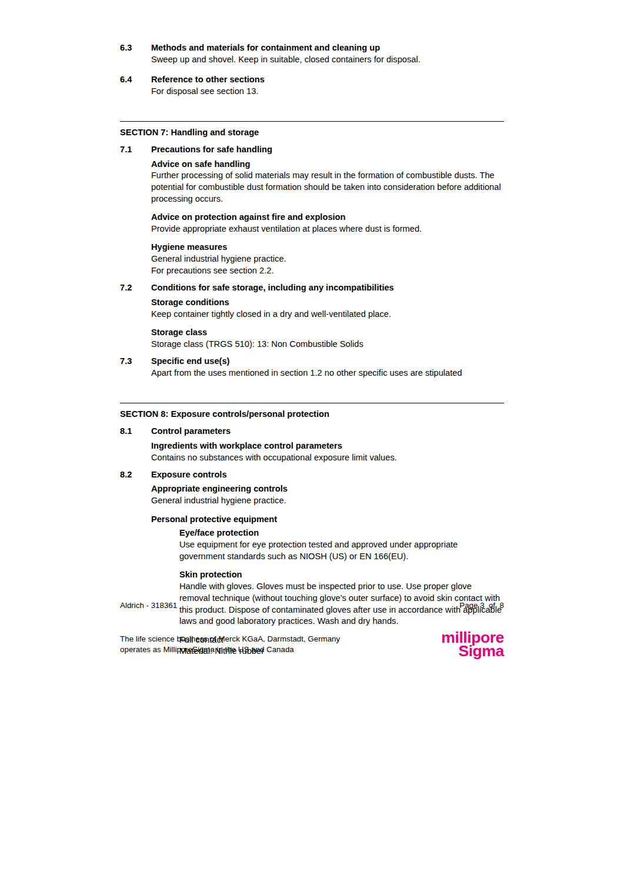6.3
Methods and materials for containment and cleaning up
Sweep up and shovel. Keep in suitable, closed containers for disposal.
6.4
Reference to other sections
For disposal see section 13.
SECTION 7: Handling and storage
7.1
Precautions for safe handling
Advice on safe handling
Further processing of solid materials may result in the formation of combustible dusts. The potential for combustible dust formation should be taken into consideration before additional processing occurs.
Advice on protection against fire and explosion
Provide appropriate exhaust ventilation at places where dust is formed.
Hygiene measures
General industrial hygiene practice.
For precautions see section 2.2.
7.2
Conditions for safe storage, including any incompatibilities
Storage conditions
Keep container tightly closed in a dry and well-ventilated place.
Storage class
Storage class (TRGS 510): 13: Non Combustible Solids
7.3
Specific end use(s)
Apart from the uses mentioned in section 1.2 no other specific uses are stipulated
SECTION 8: Exposure controls/personal protection
8.1
Control parameters
Ingredients with workplace control parameters
Contains no substances with occupational exposure limit values.
8.2
Exposure controls
Appropriate engineering controls
General industrial hygiene practice.
Personal protective equipment
Eye/face protection
Use equipment for eye protection tested and approved under appropriate government standards such as NIOSH (US) or EN 166(EU).
Skin protection
Handle with gloves. Gloves must be inspected prior to use. Use proper glove removal technique (without touching glove's outer surface) to avoid skin contact with this product. Dispose of contaminated gloves after use in accordance with applicable laws and good laboratory practices. Wash and dry hands.
Full contact
Material: Nitrile rubber
Aldrich - 318361
Page 3 of 8
The life science business of Merck KGaA, Darmstadt, Germany
operates as MilliporeSigma in the US and Canada
millipore
Sigma